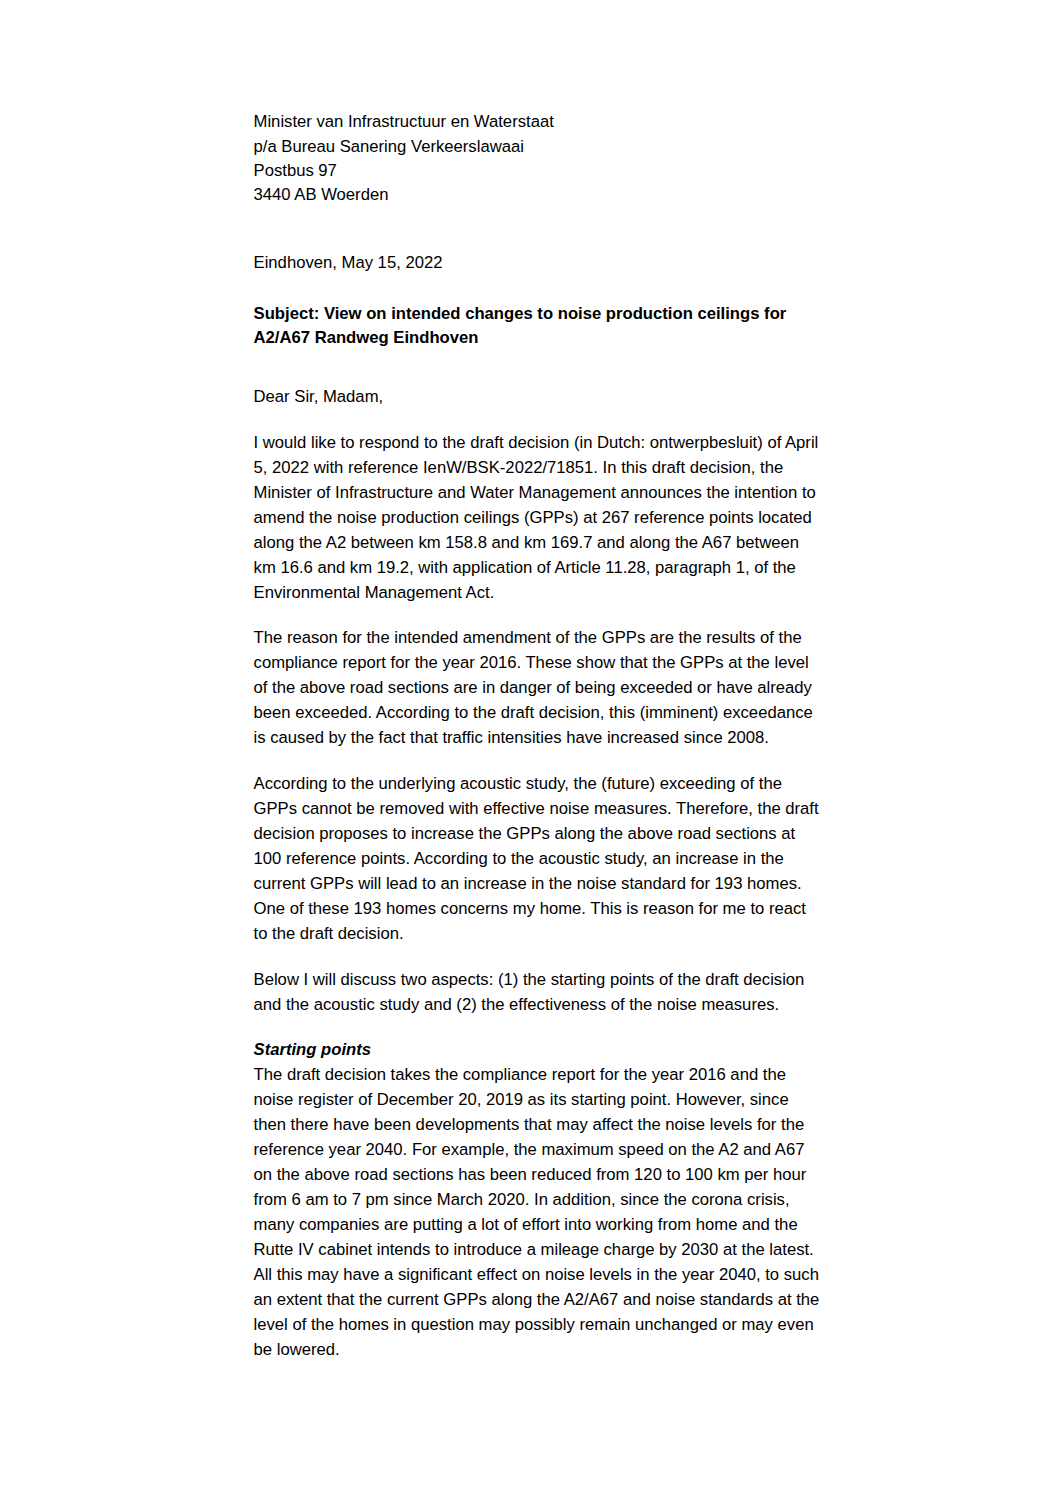Minister van Infrastructuur en Waterstaat
p/a Bureau Sanering Verkeerslawaai
Postbus 97
3440 AB Woerden
Eindhoven, May 15, 2022
Subject: View on intended changes to noise production ceilings for A2/A67 Randweg Eindhoven
Dear Sir, Madam,
I would like to respond to the draft decision (in Dutch: ontwerpbesluit) of April 5, 2022 with reference IenW/BSK-2022/71851. In this draft decision, the Minister of Infrastructure and Water Management announces the intention to amend the noise production ceilings (GPPs) at 267 reference points located along the A2 between km 158.8 and km 169.7 and along the A67 between km 16.6 and km 19.2, with application of Article 11.28, paragraph 1, of the Environmental Management Act.
The reason for the intended amendment of the GPPs are the results of the compliance report for the year 2016. These show that the GPPs at the level of the above road sections are in danger of being exceeded or have already been exceeded. According to the draft decision, this (imminent) exceedance is caused by the fact that traffic intensities have increased since 2008.
According to the underlying acoustic study, the (future) exceeding of the GPPs cannot be removed with effective noise measures. Therefore, the draft decision proposes to increase the GPPs along the above road sections at 100 reference points. According to the acoustic study, an increase in the current GPPs will lead to an increase in the noise standard for 193 homes. One of these 193 homes concerns my home. This is reason for me to react to the draft decision.
Below I will discuss two aspects: (1) the starting points of the draft decision and the acoustic study and (2) the effectiveness of the noise measures.
Starting points
The draft decision takes the compliance report for the year 2016 and the noise register of December 20, 2019 as its starting point. However, since then there have been developments that may affect the noise levels for the reference year 2040. For example, the maximum speed on the A2 and A67 on the above road sections has been reduced from 120 to 100 km per hour from 6 am to 7 pm since March 2020. In addition, since the corona crisis, many companies are putting a lot of effort into working from home and the Rutte IV cabinet intends to introduce a mileage charge by 2030 at the latest. All this may have a significant effect on noise levels in the year 2040, to such an extent that the current GPPs along the A2/A67 and noise standards at the level of the homes in question may possibly remain unchanged or may even be lowered.